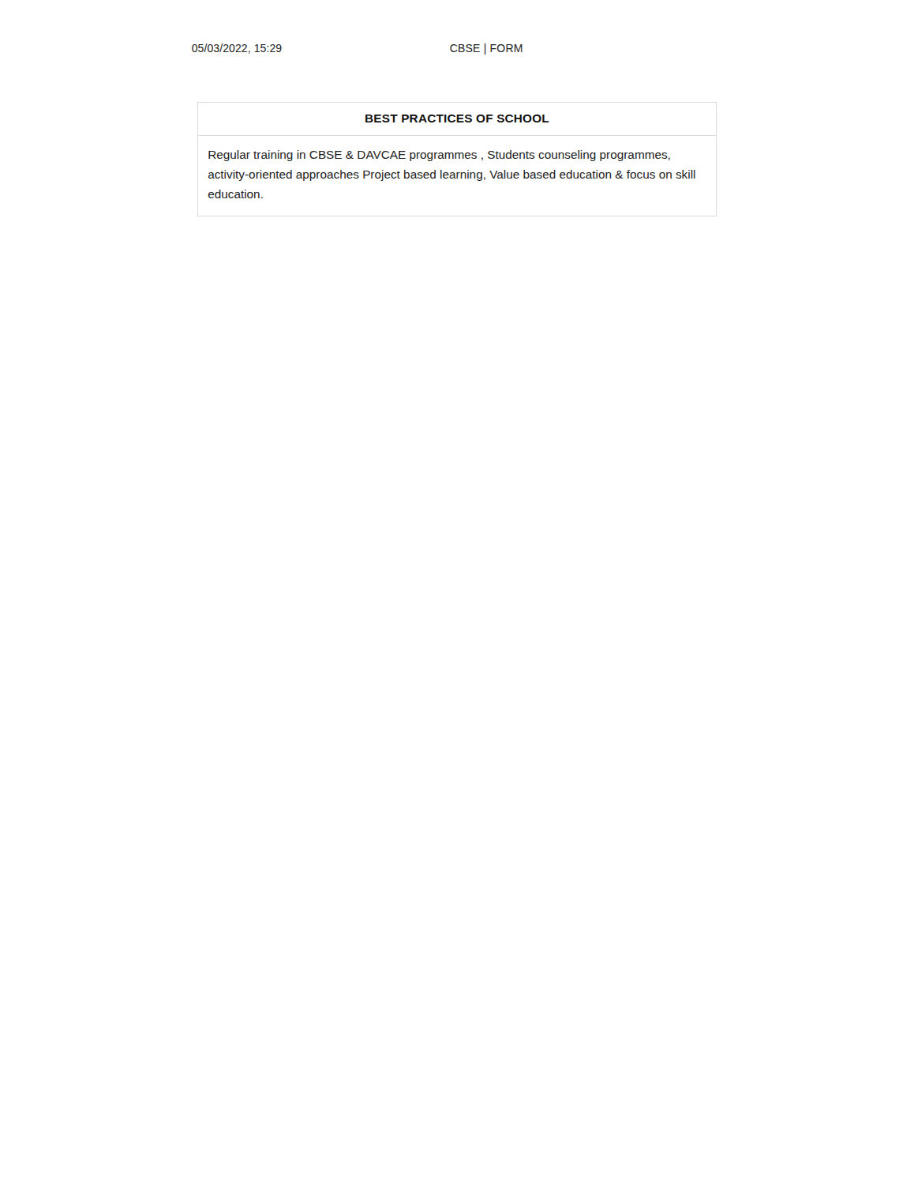05/03/2022, 15:29
CBSE | FORM
| BEST PRACTICES OF SCHOOL |
| --- |
| Regular training in CBSE & DAVCAE programmes , Students counseling programmes, activity-oriented approaches Project based learning, Value based education & focus on skill education. |